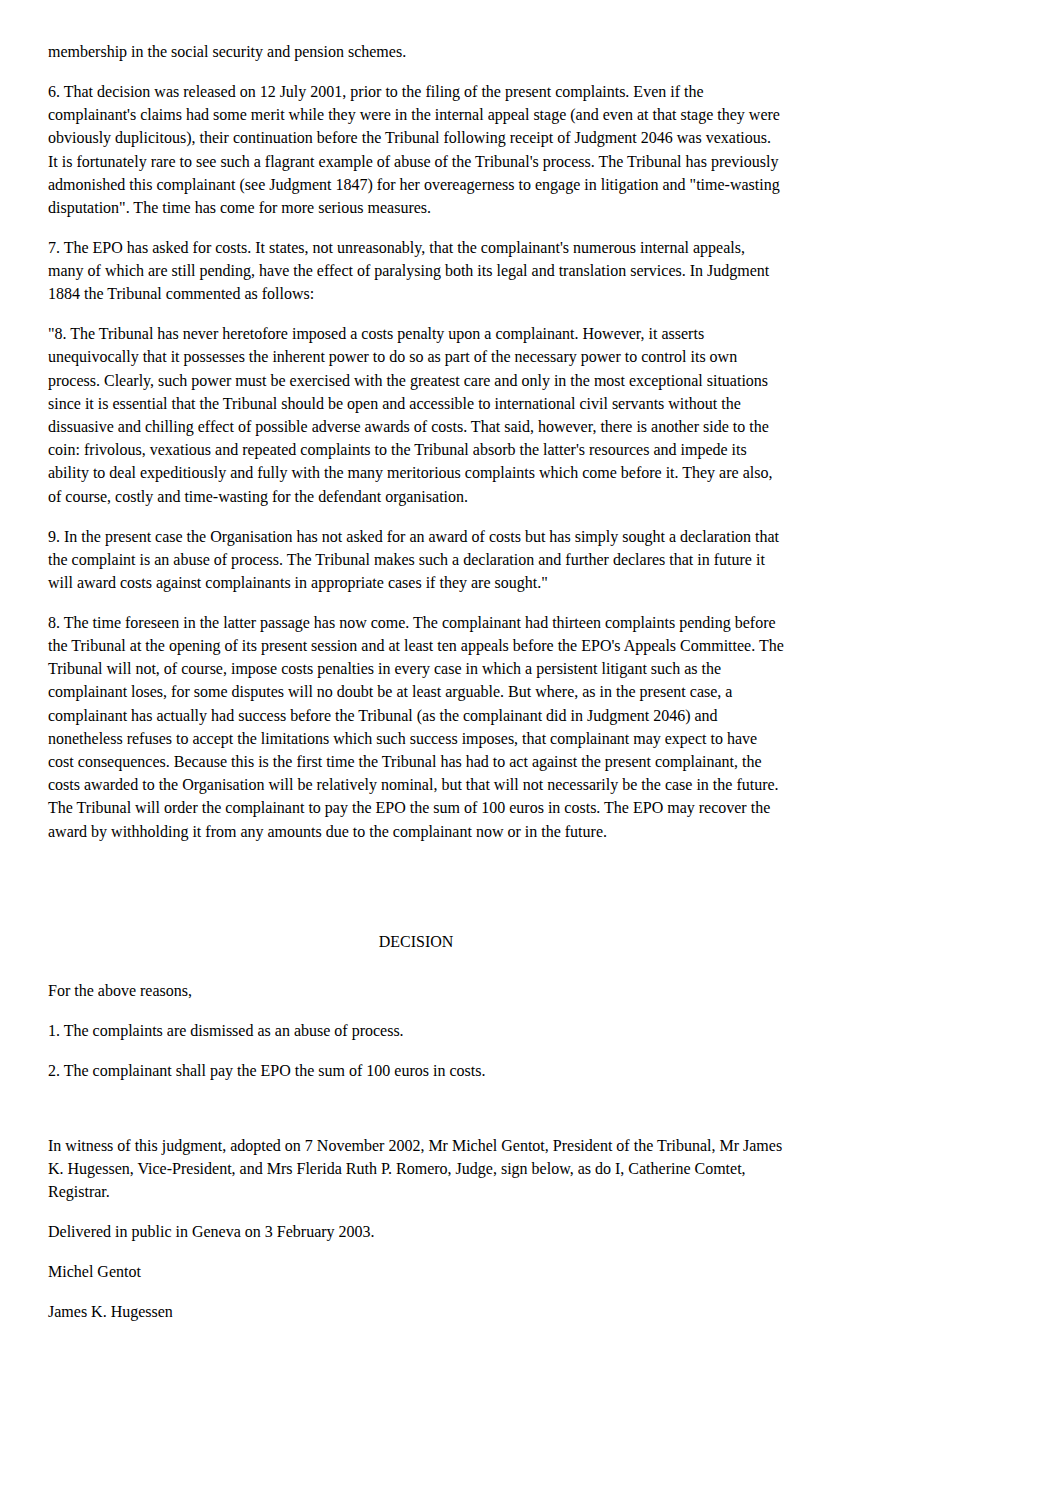membership in the social security and pension schemes.
6. That decision was released on 12 July 2001, prior to the filing of the present complaints. Even if the complainant's claims had some merit while they were in the internal appeal stage (and even at that stage they were obviously duplicitous), their continuation before the Tribunal following receipt of Judgment 2046 was vexatious. It is fortunately rare to see such a flagrant example of abuse of the Tribunal's process. The Tribunal has previously admonished this complainant (see Judgment 1847) for her overeagerness to engage in litigation and "time-wasting disputation". The time has come for more serious measures.
7. The EPO has asked for costs. It states, not unreasonably, that the complainant's numerous internal appeals, many of which are still pending, have the effect of paralysing both its legal and translation services. In Judgment 1884 the Tribunal commented as follows:
"8. The Tribunal has never heretofore imposed a costs penalty upon a complainant. However, it asserts unequivocally that it possesses the inherent power to do so as part of the necessary power to control its own process. Clearly, such power must be exercised with the greatest care and only in the most exceptional situations since it is essential that the Tribunal should be open and accessible to international civil servants without the dissuasive and chilling effect of possible adverse awards of costs. That said, however, there is another side to the coin: frivolous, vexatious and repeated complaints to the Tribunal absorb the latter's resources and impede its ability to deal expeditiously and fully with the many meritorious complaints which come before it. They are also, of course, costly and time-wasting for the defendant organisation.
9. In the present case the Organisation has not asked for an award of costs but has simply sought a declaration that the complaint is an abuse of process. The Tribunal makes such a declaration and further declares that in future it will award costs against complainants in appropriate cases if they are sought."
8. The time foreseen in the latter passage has now come. The complainant had thirteen complaints pending before the Tribunal at the opening of its present session and at least ten appeals before the EPO's Appeals Committee. The Tribunal will not, of course, impose costs penalties in every case in which a persistent litigant such as the complainant loses, for some disputes will no doubt be at least arguable. But where, as in the present case, a complainant has actually had success before the Tribunal (as the complainant did in Judgment 2046) and nonetheless refuses to accept the limitations which such success imposes, that complainant may expect to have cost consequences. Because this is the first time the Tribunal has had to act against the present complainant, the costs awarded to the Organisation will be relatively nominal, but that will not necessarily be the case in the future. The Tribunal will order the complainant to pay the EPO the sum of 100 euros in costs. The EPO may recover the award by withholding it from any amounts due to the complainant now or in the future.
DECISION
For the above reasons,
1. The complaints are dismissed as an abuse of process.
2. The complainant shall pay the EPO the sum of 100 euros in costs.
In witness of this judgment, adopted on 7 November 2002, Mr Michel Gentot, President of the Tribunal, Mr James K. Hugessen, Vice-President, and Mrs Flerida Ruth P. Romero, Judge, sign below, as do I, Catherine Comtet, Registrar.
Delivered in public in Geneva on 3 February 2003.
Michel Gentot
James K. Hugessen